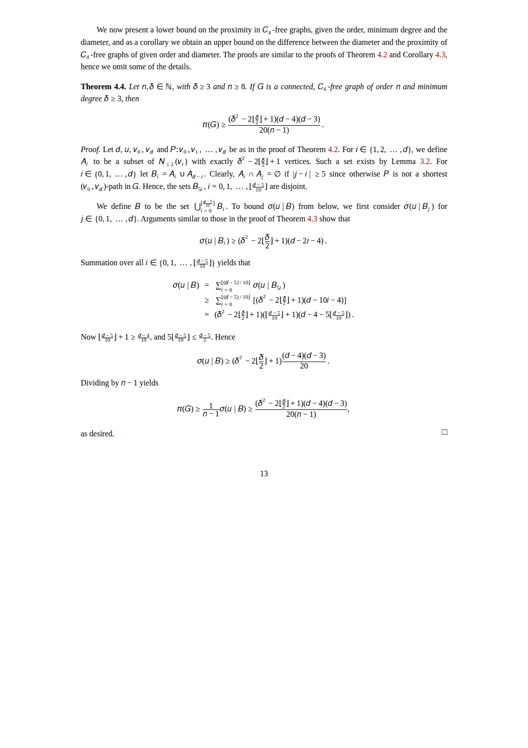We now present a lower bound on the proximity in C4-free graphs, given the order, minimum degree and the diameter, and as a corollary we obtain an upper bound on the difference between the diameter and the proximity of C4-free graphs of given order and diameter. The proofs are similar to the proofs of Theorem 4.2 and Corollary 4.3, hence we omit some of the details.
Theorem 4.4. Let n,δ∈ℕ, with δ≥3 and n≥8. If G is a connected, C4-free graph of order n and minimum degree δ≥3, then
π(G) ≥ ( δ2−2 ⌊δ2⌋ +1 ) (d−4) (d−3) 20(n−1) .
Proof. Let d, u, v0, vd and P:v0,v1,…,vd be as in the proof of Theorem 4.2. For i∈{1,2,…,d}, we define Ai to be a subset of N≤2(vi) with exactly δ2−2⌊δ2⌋+1 vertices. Such a set exists by Lemma 3.2. For i∈{0,1,…,d} let Bi=Ai∪Ad−i. Clearly, Ai∩Aj=∅ if |j−i|≥5 since otherwise P is not a shortest (v0,vd)-path in G. Hence, the sets B5i, i=0,1,…,⌊d−510⌋ are disjoint.
We define B to be the set ⋃i=0⌊d−510⌋Bi. To bound σ(u|B) from below, we first consider σ(u|Bj) for j∈{0,1,…,d}. Arguments similar to those in the proof of Theorem 4.3 show that
σ(u|Bi) ≥ ( δ2−2⌊δ2⌋+1 ) ( d−2i−4 ) .
Summation over all i∈{0,1,…,⌊d−510⌋} yields that
| σ ( u / B ) | = | ∑ i = 0 ⌊ ( d − 5 ) / 10 ⌋ σ ( u / B 5 i ) |
| | ≥ | ∑ i = 0 ⌊ ( d − 5 ) / 10 ⌋ [ ( δ 2 − 2 ⌊ δ 2 ⌋ + 1 ) ( d − 10 i − 4 ) ] |
| | = | ( δ 2 − 2 ⌊ δ 2 ⌋ + 1 ) ( ⌊ d − 5 10 ⌋ + 1 ) ( d − 4 − 5 ⌊ d − 5 10 ⌋ ) . |
Now ⌊d−510⌋+1≥d−410, and 5⌊d−510⌋≤d−52. Hence
σ(u|B) ≥ ( δ2−2⌊δ2⌋+1 ) (d−4)(d−3) 20 .
Dividing by n−1 yields
π(G) ≥ 1n−1 σ(u|B) ≥ ( δ2−2⌊δ2⌋+1 ) (d−4) (d−3) 20(n−1) ,
as desired. □
13